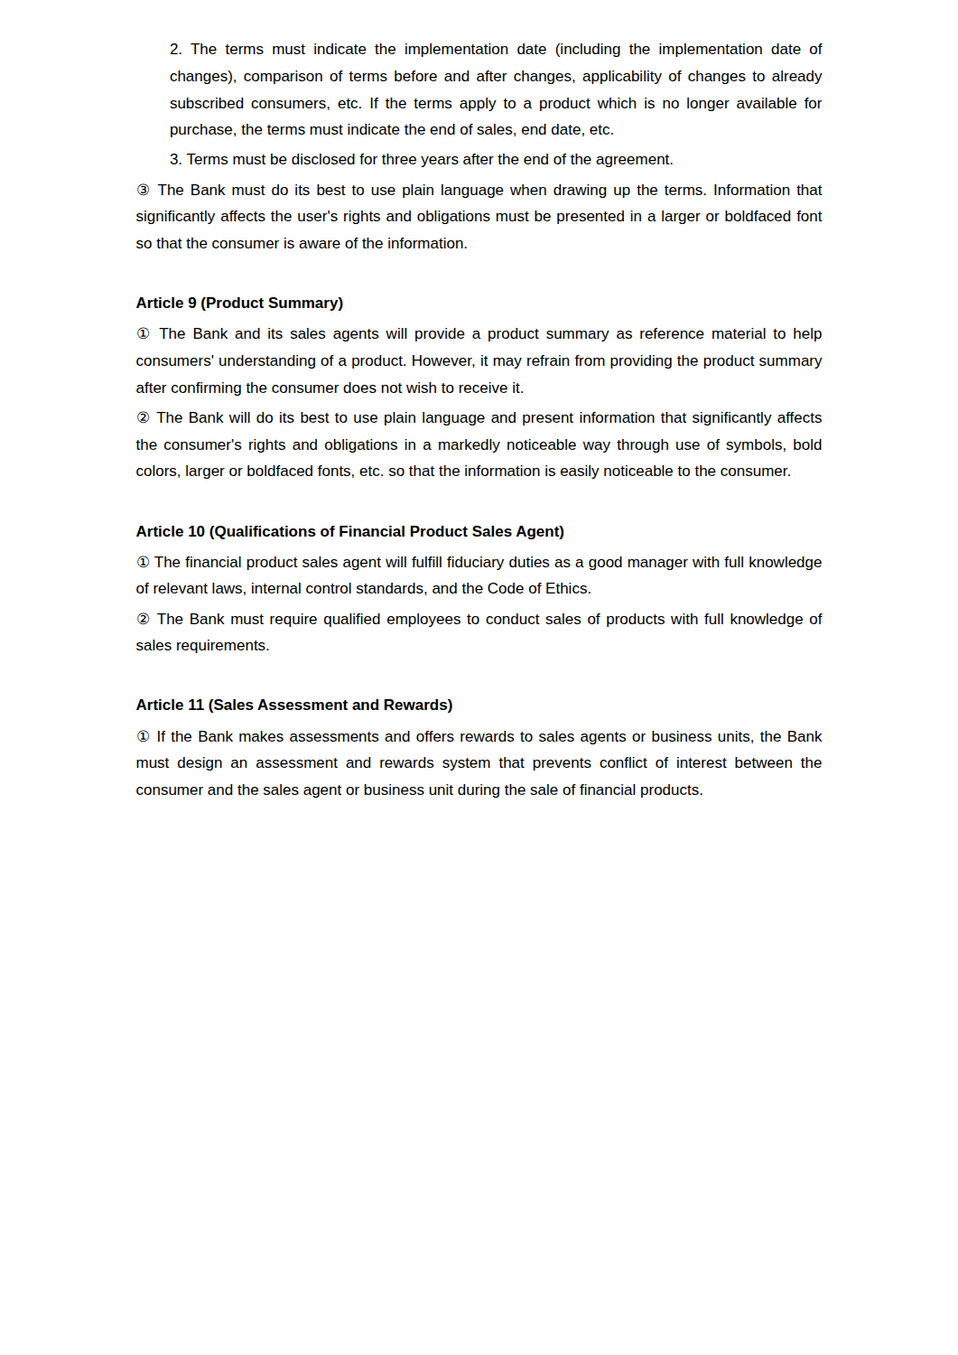2. The terms must indicate the implementation date (including the implementation date of changes), comparison of terms before and after changes, applicability of changes to already subscribed consumers, etc. If the terms apply to a product which is no longer available for purchase, the terms must indicate the end of sales, end date, etc.
3. Terms must be disclosed for three years after the end of the agreement.
③ The Bank must do its best to use plain language when drawing up the terms. Information that significantly affects the user's rights and obligations must be presented in a larger or boldfaced font so that the consumer is aware of the information.
Article 9 (Product Summary)
① The Bank and its sales agents will provide a product summary as reference material to help consumers' understanding of a product. However, it may refrain from providing the product summary after confirming the consumer does not wish to receive it.
② The Bank will do its best to use plain language and present information that significantly affects the consumer's rights and obligations in a markedly noticeable way through use of symbols, bold colors, larger or boldfaced fonts, etc. so that the information is easily noticeable to the consumer.
Article 10 (Qualifications of Financial Product Sales Agent)
① The financial product sales agent will fulfill fiduciary duties as a good manager with full knowledge of relevant laws, internal control standards, and the Code of Ethics.
② The Bank must require qualified employees to conduct sales of products with full knowledge of sales requirements.
Article 11 (Sales Assessment and Rewards)
① If the Bank makes assessments and offers rewards to sales agents or business units, the Bank must design an assessment and rewards system that prevents conflict of interest between the consumer and the sales agent or business unit during the sale of financial products.